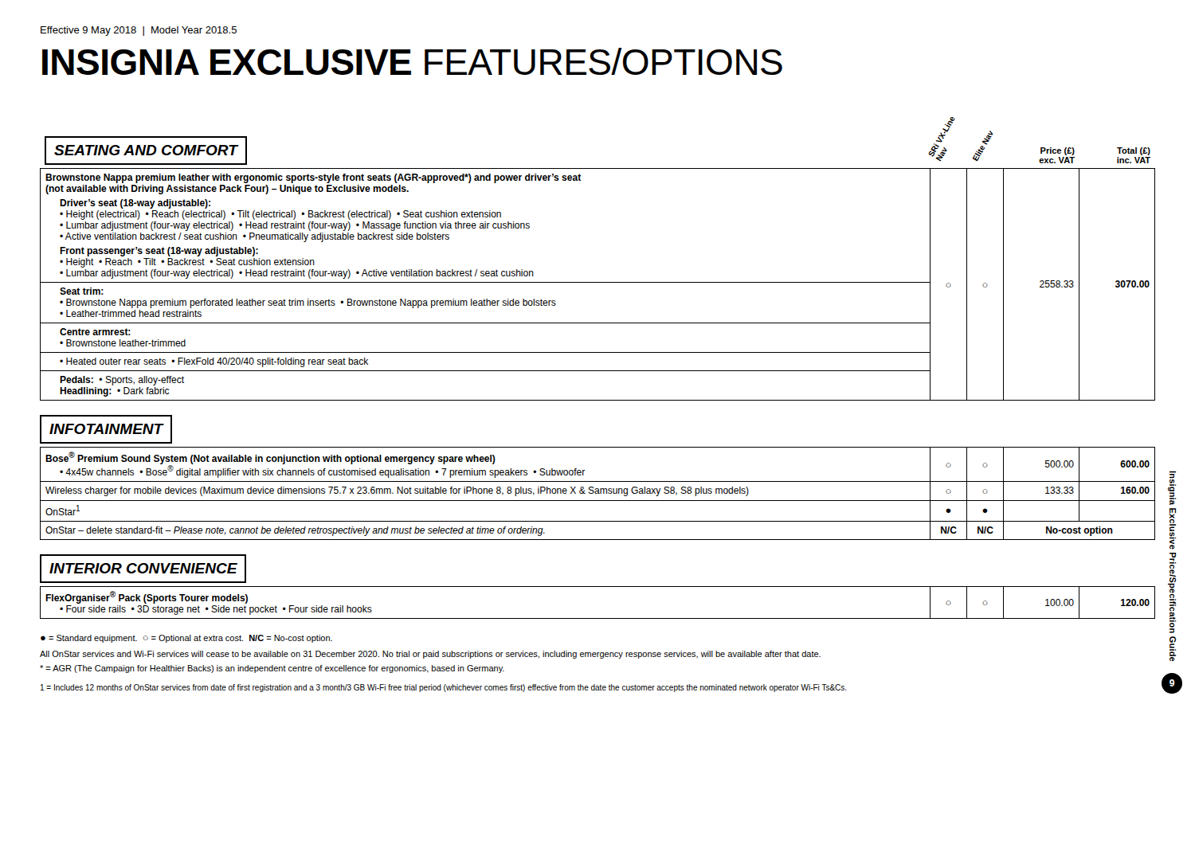Effective 9 May 2018 | Model Year 2018.5
INSIGNIA EXCLUSIVE FEATURES/OPTIONS
| SEATING AND COMFORT | SRi VX-Line Nav | Elite Nav | Price (£) exc. VAT | Total (£) inc. VAT |
| Brownstone Nappa premium leather with ergonomic sports-style front seats (AGR-approved*) and power driver’s seat (not available with Driving Assistance Pack Four) – Unique to Exclusive models. Driver’s seat (18-way adjustable): • Height (electrical) • Reach (electrical) • Tilt (electrical) • Backrest (electrical) • Seat cushion extension • Lumbar adjustment (four-way electrical) • Head restraint (four-way) • Massage function via three air cushions • Active ventilation backrest / seat cushion • Pneumatically adjustable backrest side bolsters Front passenger’s seat (18-way adjustable): • Height • Reach • Tilt • Backrest • Seat cushion extension • Lumbar adjustment (four-way electrical) • Head restraint (four-way) • Active ventilation backrest / seat cushion Seat trim: • Brownstone Nappa premium perforated leather seat trim inserts • Brownstone Nappa premium leather side bolsters • Leather-trimmed head restraints Centre armrest: • Brownstone leather-trimmed • Heated outer rear seats • FlexFold 40/20/40 split-folding rear seat back Pedals: • Sports, alloy-effect Headlining: • Dark fabric | ○ | ○ | 2558.33 | 3070.00 |
INFOTAINMENT
| Bose ® Premium Sound System (Not available in conjunction with optional emergency spare wheel) • 4x45w channels • Bose ® digital amplifier with six channels of customised equalisation • 7 premium speakers • Subwoofer | ○ | ○ | 500.00 | 600.00 |
| Wireless charger for mobile devices (Maximum device dimensions 75.7 x 23.6mm. Not suitable for iPhone 8, 8 plus, iPhone X & Samsung Galaxy S8, S8 plus models) | ○ | ○ | 133.33 | 160.00 |
| OnStar 1 | ● | ● | | |
| OnStar – delete standard-fit – Please note, cannot be deleted retrospectively and must be selected at time of ordering. | N/C | N/C | No-cost option |
INTERIOR CONVENIENCE
| FlexOrganiser ® Pack (Sports Tourer models) • Four side rails • 3D storage net • Side net pocket • Four side rail hooks | ○ | ○ | 100.00 | 120.00 |
● = Standard equipment. ○ = Optional at extra cost. N/C = No-cost option.
All OnStar services and Wi-Fi services will cease to be available on 31 December 2020. No trial or paid subscriptions or services, including emergency response services, will be available after that date.
* = AGR (The Campaign for Healthier Backs) is an independent centre of excellence for ergonomics, based in Germany.
1 = Includes 12 months of OnStar services from date of first registration and a 3 month/3 GB Wi-Fi free trial period (whichever comes first) effective from the date the customer accepts the nominated network operator Wi-Fi Ts&Cs.
Insignia Exclusive Price/Specification Guide
9